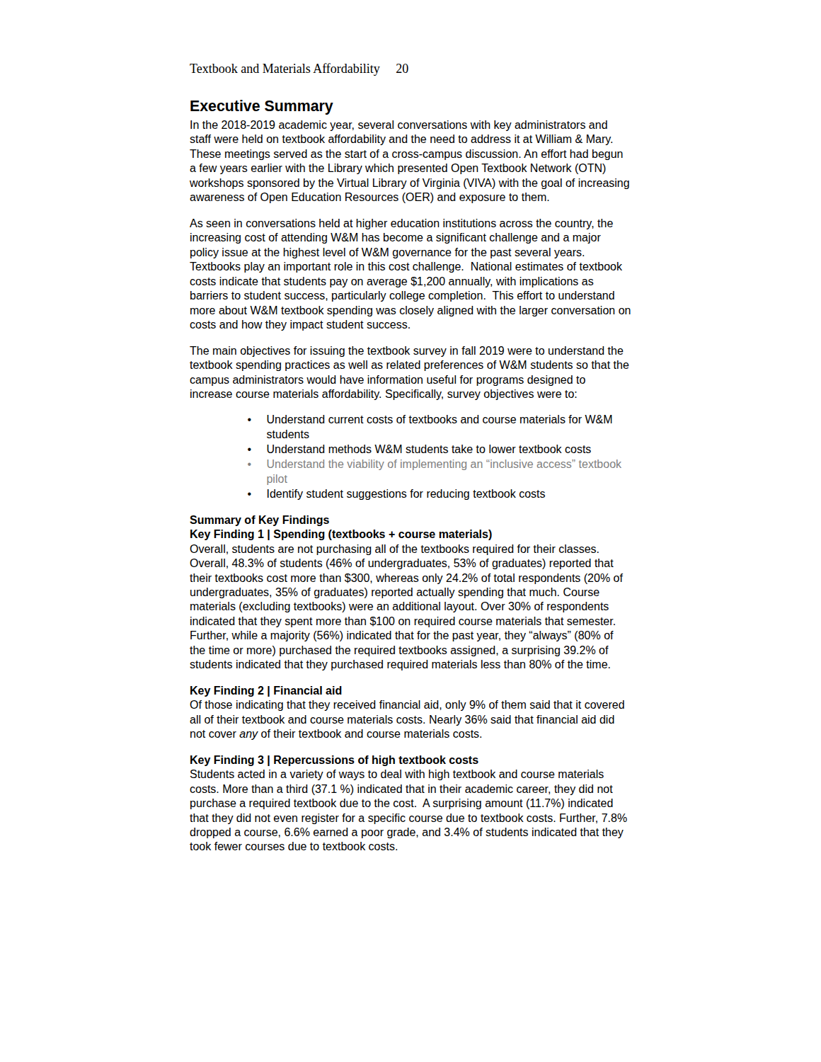Textbook and Materials Affordability 20
Executive Summary
In the 2018-2019 academic year, several conversations with key administrators and staff were held on textbook affordability and the need to address it at William & Mary. These meetings served as the start of a cross-campus discussion. An effort had begun a few years earlier with the Library which presented Open Textbook Network (OTN) workshops sponsored by the Virtual Library of Virginia (VIVA) with the goal of increasing awareness of Open Education Resources (OER) and exposure to them.
As seen in conversations held at higher education institutions across the country, the increasing cost of attending W&M has become a significant challenge and a major policy issue at the highest level of W&M governance for the past several years. Textbooks play an important role in this cost challenge. National estimates of textbook costs indicate that students pay on average $1,200 annually, with implications as barriers to student success, particularly college completion. This effort to understand more about W&M textbook spending was closely aligned with the larger conversation on costs and how they impact student success.
The main objectives for issuing the textbook survey in fall 2019 were to understand the textbook spending practices as well as related preferences of W&M students so that the campus administrators would have information useful for programs designed to increase course materials affordability. Specifically, survey objectives were to:
Understand current costs of textbooks and course materials for W&M students
Understand methods W&M students take to lower textbook costs
Understand the viability of implementing an “inclusive access” textbook pilot
Identify student suggestions for reducing textbook costs
Summary of Key Findings
Key Finding 1 | Spending (textbooks + course materials)
Overall, students are not purchasing all of the textbooks required for their classes. Overall, 48.3% of students (46% of undergraduates, 53% of graduates) reported that their textbooks cost more than $300, whereas only 24.2% of total respondents (20% of undergraduates, 35% of graduates) reported actually spending that much. Course materials (excluding textbooks) were an additional layout. Over 30% of respondents indicated that they spent more than $100 on required course materials that semester. Further, while a majority (56%) indicated that for the past year, they “always” (80% of the time or more) purchased the required textbooks assigned, a surprising 39.2% of students indicated that they purchased required materials less than 80% of the time.
Key Finding 2 | Financial aid
Of those indicating that they received financial aid, only 9% of them said that it covered all of their textbook and course materials costs. Nearly 36% said that financial aid did not cover any of their textbook and course materials costs.
Key Finding 3 | Repercussions of high textbook costs
Students acted in a variety of ways to deal with high textbook and course materials costs. More than a third (37.1 %) indicated that in their academic career, they did not purchase a required textbook due to the cost. A surprising amount (11.7%) indicated that they did not even register for a specific course due to textbook costs. Further, 7.8% dropped a course, 6.6% earned a poor grade, and 3.4% of students indicated that they took fewer courses due to textbook costs.